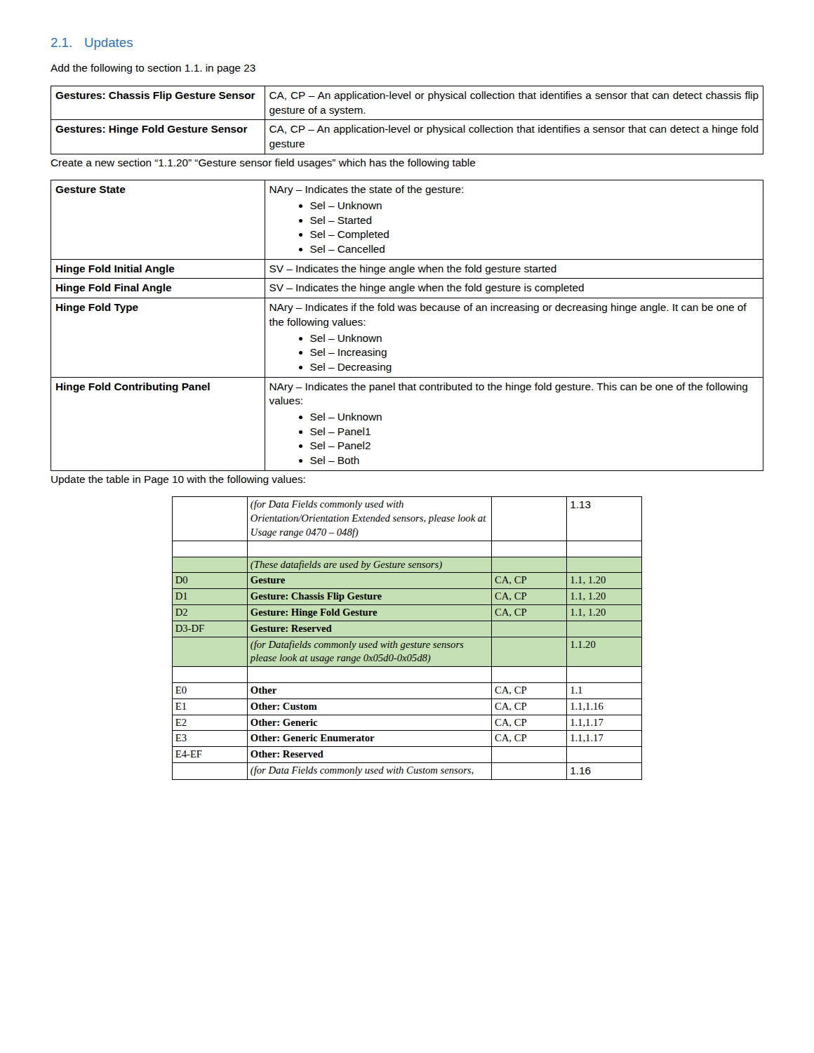2.1. Updates
Add the following to section 1.1. in page 23
| Gestures: Chassis Flip Gesture Sensor | CA, CP – An application-level or physical collection that identifies a sensor that can detect chassis flip gesture of a system. |
| Gestures: Hinge Fold Gesture Sensor | CA, CP – An application-level or physical collection that identifies a sensor that can detect a hinge fold gesture |
Create a new section “1.1.20” “Gesture sensor field usages” which has the following table
| Gesture State | NAry – Indicates the state of the gesture: Sel – Unknown Sel – Started Sel – Completed Sel – Cancelled |
| Hinge Fold Initial Angle | SV – Indicates the hinge angle when the fold gesture started |
| Hinge Fold Final Angle | SV – Indicates the hinge angle when the fold gesture is completed |
| Hinge Fold Type | NAry – Indicates if the fold was because of an increasing or decreasing hinge angle. It can be one of the following values: Sel – Unknown Sel – Increasing Sel – Decreasing |
| Hinge Fold Contributing Panel | NAry – Indicates the panel that contributed to the hinge fold gesture. This can be one of the following values: Sel – Unknown Sel – Panel1 Sel – Panel2 Sel – Both |
Update the table in Page 10 with the following values:
| | (for Data Fields commonly used with Orientation/Orientation Extended sensors, please look at Usage range 0470 – 048f) | | 1.13 |
| | (These datafields are used by Gesture sensors) | | |
| D0 | Gesture | CA, CP | 1.1, 1.20 |
| D1 | Gesture: Chassis Flip Gesture | CA, CP | 1.1, 1.20 |
| D2 | Gesture: Hinge Fold Gesture | CA, CP | 1.1, 1.20 |
| D3-DF | Gesture: Reserved | | |
| | (for Datafields commonly used with gesture sensors please look at usage range 0x05d0-0x05d8) | | 1.1.20 |
| E0 | Other | CA, CP | 1.1 |
| E1 | Other: Custom | CA, CP | 1.1,1.16 |
| E2 | Other: Generic | CA, CP | 1.1,1.17 |
| E3 | Other: Generic Enumerator | CA, CP | 1.1,1.17 |
| E4-EF | Other: Reserved | | |
| | (for Data Fields commonly used with Custom sensors, | | 1.16 |